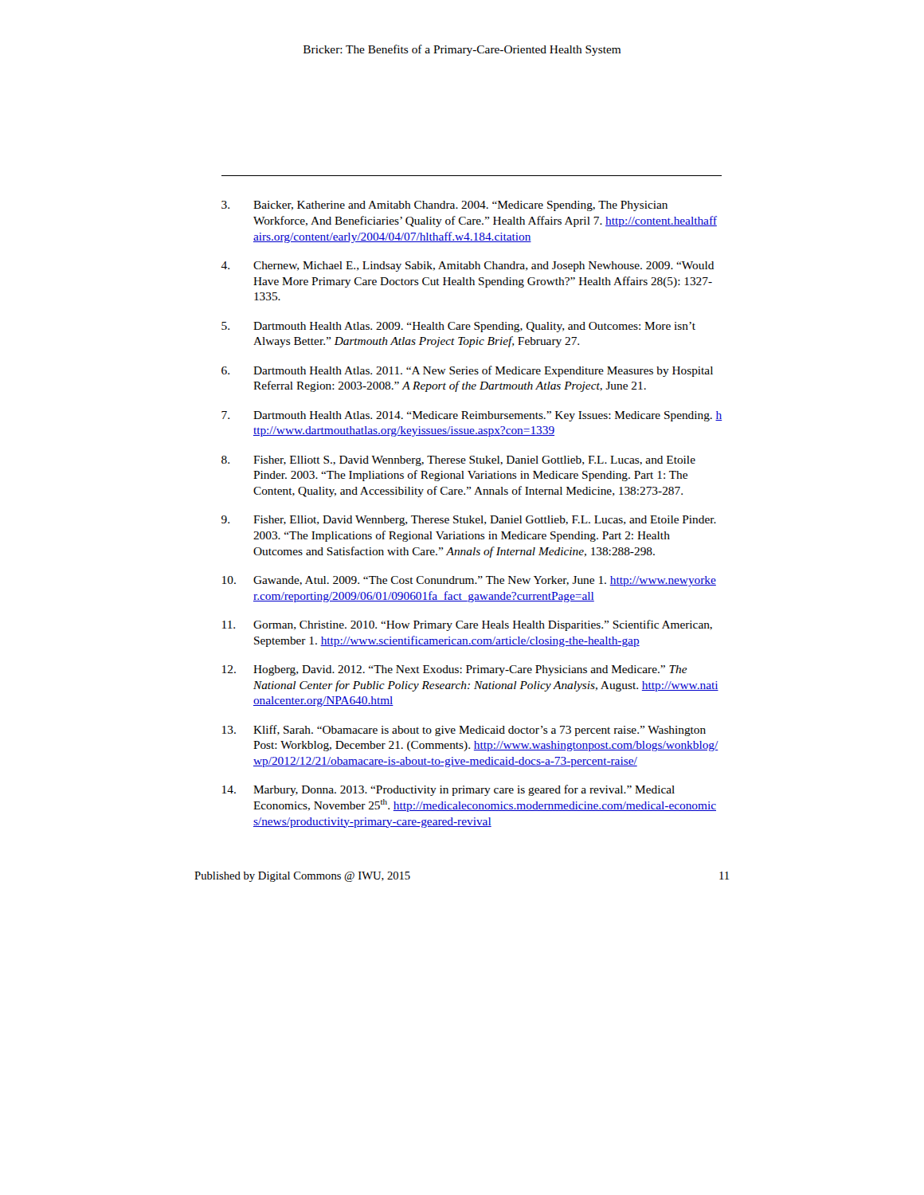Bricker: The Benefits of a Primary-Care-Oriented Health System
3. Baicker, Katherine and Amitabh Chandra. 2004. “Medicare Spending, The Physician Workforce, And Beneficiaries’ Quality of Care.” Health Affairs April 7. http://content.healthaffairs.org/content/early/2004/04/07/hlthaff.w4.184.citation
4. Chernew, Michael E., Lindsay Sabik, Amitabh Chandra, and Joseph Newhouse. 2009. “Would Have More Primary Care Doctors Cut Health Spending Growth?” Health Affairs 28(5): 1327-1335.
5. Dartmouth Health Atlas. 2009. “Health Care Spending, Quality, and Outcomes: More isn’t Always Better.” Dartmouth Atlas Project Topic Brief, February 27.
6. Dartmouth Health Atlas. 2011. “A New Series of Medicare Expenditure Measures by Hospital Referral Region: 2003-2008.” A Report of the Dartmouth Atlas Project, June 21.
7. Dartmouth Health Atlas. 2014. “Medicare Reimbursements.” Key Issues: Medicare Spending. http://www.dartmouthatlas.org/keyissues/issue.aspx?con=1339
8. Fisher, Elliott S., David Wennberg, Therese Stukel, Daniel Gottlieb, F.L. Lucas, and Etoile Pinder. 2003. “The Impliations of Regional Variations in Medicare Spending. Part 1: The Content, Quality, and Accessibility of Care.” Annals of Internal Medicine, 138:273-287.
9. Fisher, Elliot, David Wennberg, Therese Stukel, Daniel Gottlieb, F.L. Lucas, and Etoile Pinder. 2003. “The Implications of Regional Variations in Medicare Spending. Part 2: Health Outcomes and Satisfaction with Care.” Annals of Internal Medicine, 138:288-298.
10. Gawande, Atul. 2009. “The Cost Conundrum.” The New Yorker, June 1. http://www.newyorker.com/reporting/2009/06/01/090601fa_fact_gawande?currentPage=all
11. Gorman, Christine. 2010. “How Primary Care Heals Health Disparities.” Scientific American, September 1. http://www.scientificamerican.com/article/closing-the-health-gap
12. Hogberg, David. 2012. “The Next Exodus: Primary-Care Physicians and Medicare.” The National Center for Public Policy Research: National Policy Analysis, August. http://www.nationalcenter.org/NPA640.html
13. Kliff, Sarah. “Obamacare is about to give Medicaid doctor’s a 73 percent raise.” Washington Post: Workblog, December 21. (Comments). http://www.washingtonpost.com/blogs/wonkblog/wp/2012/12/21/obamacare-is-about-to-give-medicaid-docs-a-73-percent-raise/
14. Marbury, Donna. 2013. “Productivity in primary care is geared for a revival.” Medical Economics, November 25th. http://medicaleconomics.modernmedicine.com/medical-economics/news/productivity-primary-care-geared-revival
Published by Digital Commons @ IWU, 2015
11